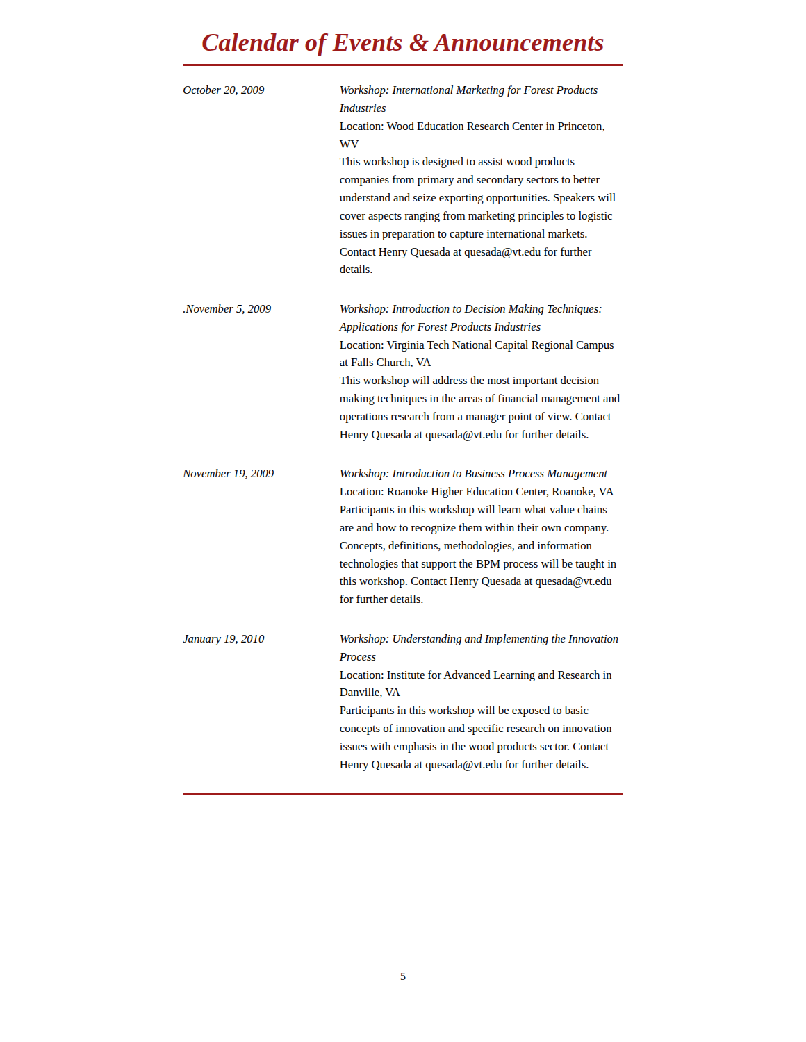Calendar of Events & Announcements
| October 20, 2009 | Workshop: International Marketing for Forest Products Industries Location: Wood Education Research Center in Princeton, WV This workshop is designed to assist wood products companies from primary and secondary sectors to better understand and seize exporting opportunities. Speakers will cover aspects ranging from marketing principles to logistic issues in preparation to capture international markets. Contact Henry Quesada at quesada@vt.edu for further details. |
| .November 5, 2009 | Workshop: Introduction to Decision Making Techniques: Applications for Forest Products Industries Location: Virginia Tech National Capital Regional Campus at Falls Church, VA This workshop will address the most important decision making techniques in the areas of financial management and operations research from a manager point of view. Contact Henry Quesada at quesada@vt.edu for further details. |
| November 19, 2009 | Workshop: Introduction to Business Process Management Location: Roanoke Higher Education Center, Roanoke, VA Participants in this workshop will learn what value chains are and how to recognize them within their own company. Concepts, definitions, methodologies, and information technologies that support the BPM process will be taught in this workshop. Contact Henry Quesada at quesada@vt.edu for further details. |
| January 19, 2010 | Workshop: Understanding and Implementing the Innovation Process Location: Institute for Advanced Learning and Research in Danville, VA Participants in this workshop will be exposed to basic concepts of innovation and specific research on innovation issues with emphasis in the wood products sector. Contact Henry Quesada at quesada@vt.edu for further details. |
5